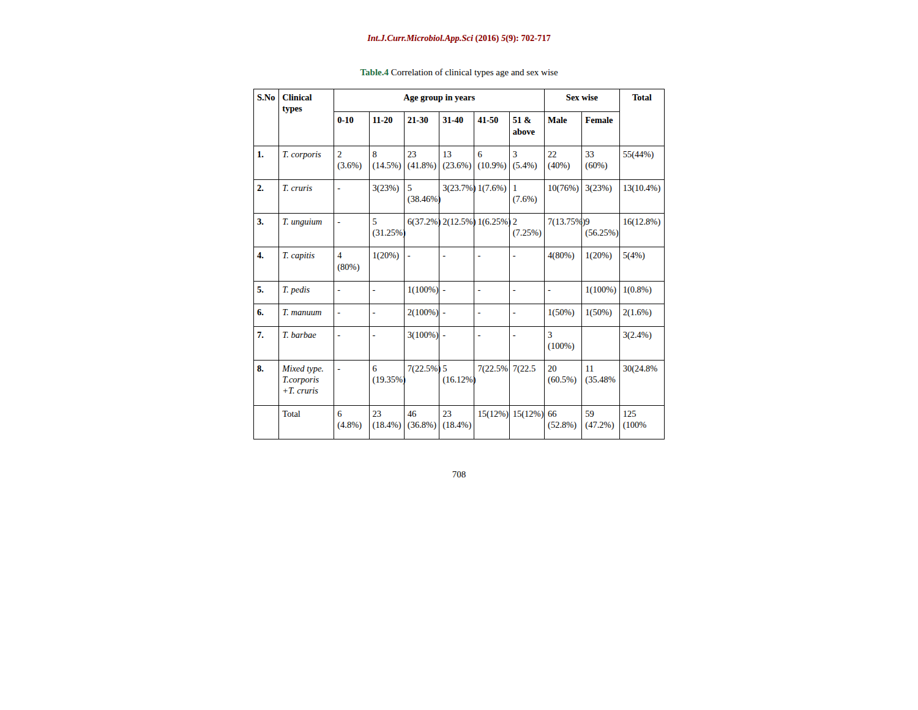Int.J.Curr.Microbiol.App.Sci (2016) 5(9): 702-717
Table.4 Correlation of clinical types age and sex wise
| S.No | Clinical types | Age group in years | Sex wise | Total |
| --- | --- | --- | --- | --- |
| 0-10 | 11-20 | 21-30 | 31-40 | 41-50 | 51 & above | Male | Female |
| 1. | T. corporis | 2 (3.6%) | 8 (14.5%) | 23 (41.8%) | 13 (23.6%) | 6 (10.9%) | 3 (5.4%) | 22 (40%) | 33 (60%) | 55(44%) |
| 2. | T. cruris | - | 3(23%) | 5 (38.46%) | 3(23.7%) | 1(7.6%) | 1 (7.6%) | 10(76%) | 3(23%) | 13(10.4%) |
| 3. | T. unguium | - | 5 (31.25%) | 6(37.2%) | 2(12.5%) | 1(6.25%) | 2 (7.25%) | 7(13.75%) | 9 (56.25%) | 16(12.8%) |
| 4. | T. capitis | 4 (80%) | 1(20%) | - | - | - | - | 4(80%) | 1(20%) | 5(4%) |
| 5. | T. pedis | - | - | 1(100%) | - | - | - | - | 1(100%) | 1(0.8%) |
| 6. | T. manuum | - | - | 2(100%) | - | - | - | 1(50%) | 1(50%) | 2(1.6%) |
| 7. | T. barbae | - | - | 3(100%) | - | - | - | 3 (100%) | | 3(2.4%) |
| 8. | Mixed type. T.corporis +T. cruris | - | 6 (19.35%) | 7(22.5%) | 5 (16.12%) | 7(22.5% | 7(22.5 | 20 (60.5%) | 11 (35.48% | 30(24.8% |
| | Total | 6 (4.8%) | 23 (18.4%) | 46 (36.8%) | 23 (18.4%) | 15(12%) | 15(12%) | 66 (52.8%) | 59 (47.2%) | 125 (100% |
708